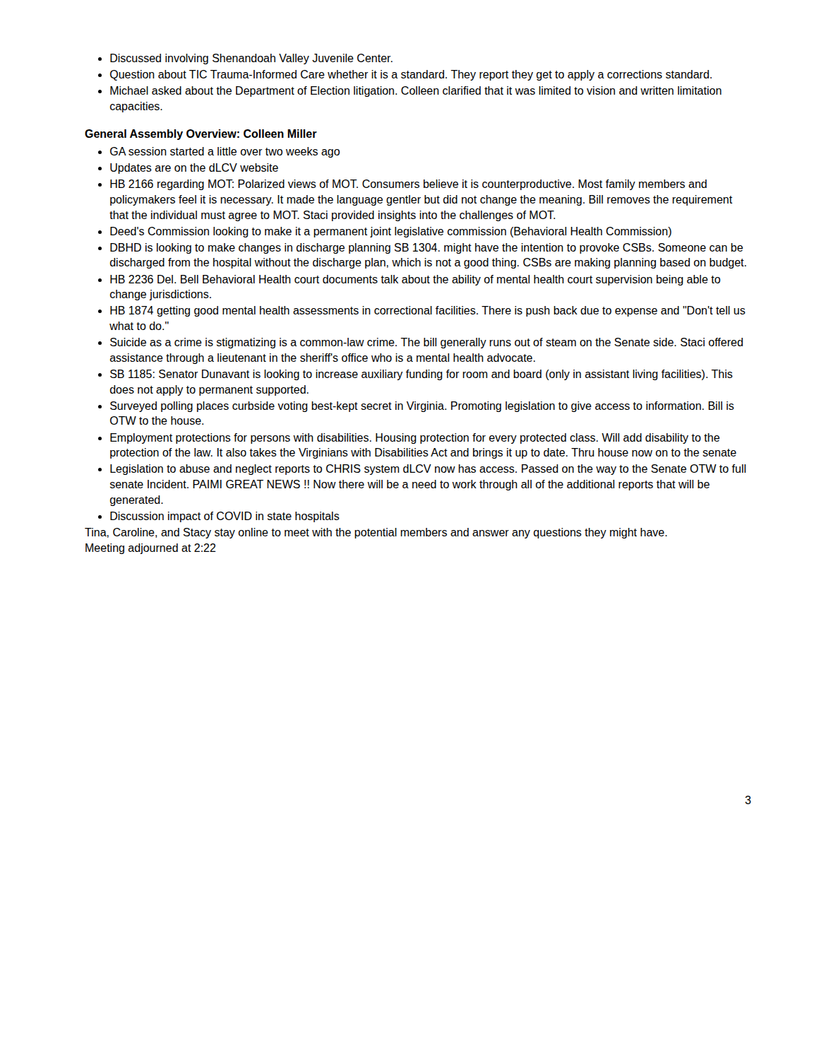Discussed involving Shenandoah Valley Juvenile Center.
Question about TIC Trauma-Informed Care whether it is a standard. They report they get to apply a corrections standard.
Michael asked about the Department of Election litigation. Colleen clarified that it was limited to vision and written limitation capacities.
General Assembly Overview: Colleen Miller
GA session started a little over two weeks ago
Updates are on the dLCV website
HB 2166 regarding MOT: Polarized views of MOT. Consumers believe it is counterproductive. Most family members and policymakers feel it is necessary. It made the language gentler but did not change the meaning. Bill removes the requirement that the individual must agree to MOT. Staci provided insights into the challenges of MOT.
Deed's Commission looking to make it a permanent joint legislative commission (Behavioral Health Commission)
DBHD is looking to make changes in discharge planning SB 1304. might have the intention to provoke CSBs. Someone can be discharged from the hospital without the discharge plan, which is not a good thing. CSBs are making planning based on budget.
HB 2236 Del. Bell Behavioral Health court documents talk about the ability of mental health court supervision being able to change jurisdictions.
HB 1874 getting good mental health assessments in correctional facilities. There is push back due to expense and "Don't tell us what to do."
Suicide as a crime is stigmatizing is a common-law crime. The bill generally runs out of steam on the Senate side. Staci offered assistance through a lieutenant in the sheriff's office who is a mental health advocate.
SB 1185: Senator Dunavant is looking to increase auxiliary funding for room and board (only in assistant living facilities). This does not apply to permanent supported.
Surveyed polling places curbside voting best-kept secret in Virginia. Promoting legislation to give access to information. Bill is OTW to the house.
Employment protections for persons with disabilities. Housing protection for every protected class. Will add disability to the protection of the law. It also takes the Virginians with Disabilities Act and brings it up to date. Thru house now on to the senate
Legislation to abuse and neglect reports to CHRIS system dLCV now has access. Passed on the way to the Senate OTW to full senate Incident. PAIMI GREAT NEWS !! Now there will be a need to work through all of the additional reports that will be generated.
Discussion impact of COVID in state hospitals
Tina, Caroline, and Stacy stay online to meet with the potential members and answer any questions they might have.
Meeting adjourned at 2:22
3